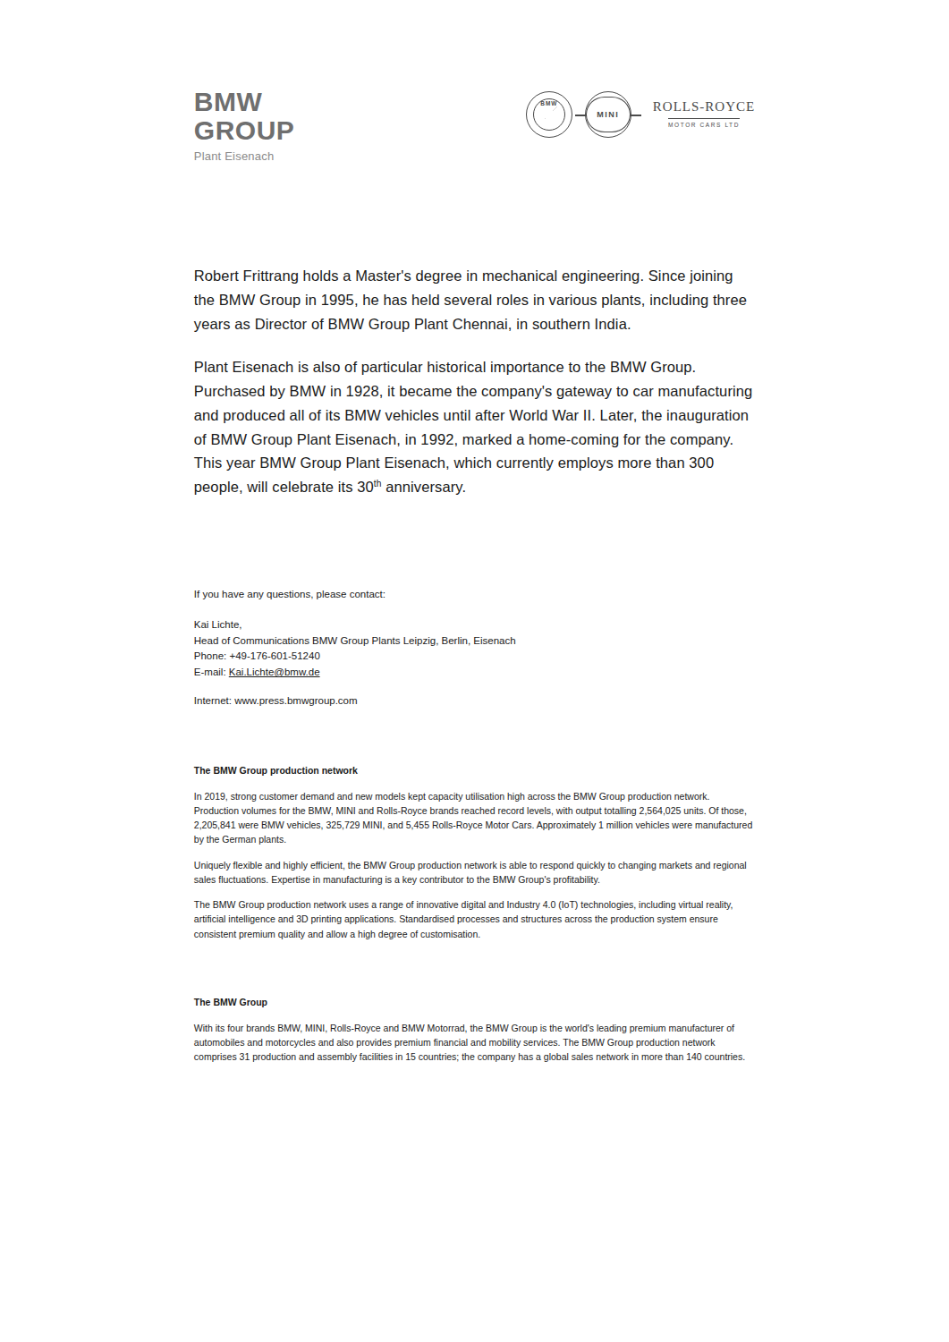BMW GROUP Plant Eisenach
BMW
MINI
ROLLS-ROYCE
MOTOR CARS LTD
Robert Frittrang holds a Master's degree in mechanical engineering. Since joining the BMW Group in 1995, he has held several roles in various plants, including three years as Director of BMW Group Plant Chennai, in southern India.
Plant Eisenach is also of particular historical importance to the BMW Group. Purchased by BMW in 1928, it became the company's gateway to car manufacturing and produced all of its BMW vehicles until after World War II. Later, the inauguration of BMW Group Plant Eisenach, in 1992, marked a home-coming for the company. This year BMW Group Plant Eisenach, which currently employs more than 300 people, will celebrate its 30th anniversary.
If you have any questions, please contact:
Kai Lichte,
Head of Communications BMW Group Plants Leipzig, Berlin, Eisenach
Phone: +49-176-601-51240
E-mail: Kai.Lichte@bmw.de
Internet: www.press.bmwgroup.com
The BMW Group production network
In 2019, strong customer demand and new models kept capacity utilisation high across the BMW Group production network. Production volumes for the BMW, MINI and Rolls-Royce brands reached record levels, with output totalling 2,564,025 units. Of those, 2,205,841 were BMW vehicles, 325,729 MINI, and 5,455 Rolls-Royce Motor Cars. Approximately 1 million vehicles were manufactured by the German plants.
Uniquely flexible and highly efficient, the BMW Group production network is able to respond quickly to changing markets and regional sales fluctuations. Expertise in manufacturing is a key contributor to the BMW Group's profitability.
The BMW Group production network uses a range of innovative digital and Industry 4.0 (IoT) technologies, including virtual reality, artificial intelligence and 3D printing applications. Standardised processes and structures across the production system ensure consistent premium quality and allow a high degree of customisation.
The BMW Group
With its four brands BMW, MINI, Rolls-Royce and BMW Motorrad, the BMW Group is the world's leading premium manufacturer of automobiles and motorcycles and also provides premium financial and mobility services. The BMW Group production network comprises 31 production and assembly facilities in 15 countries; the company has a global sales network in more than 140 countries.